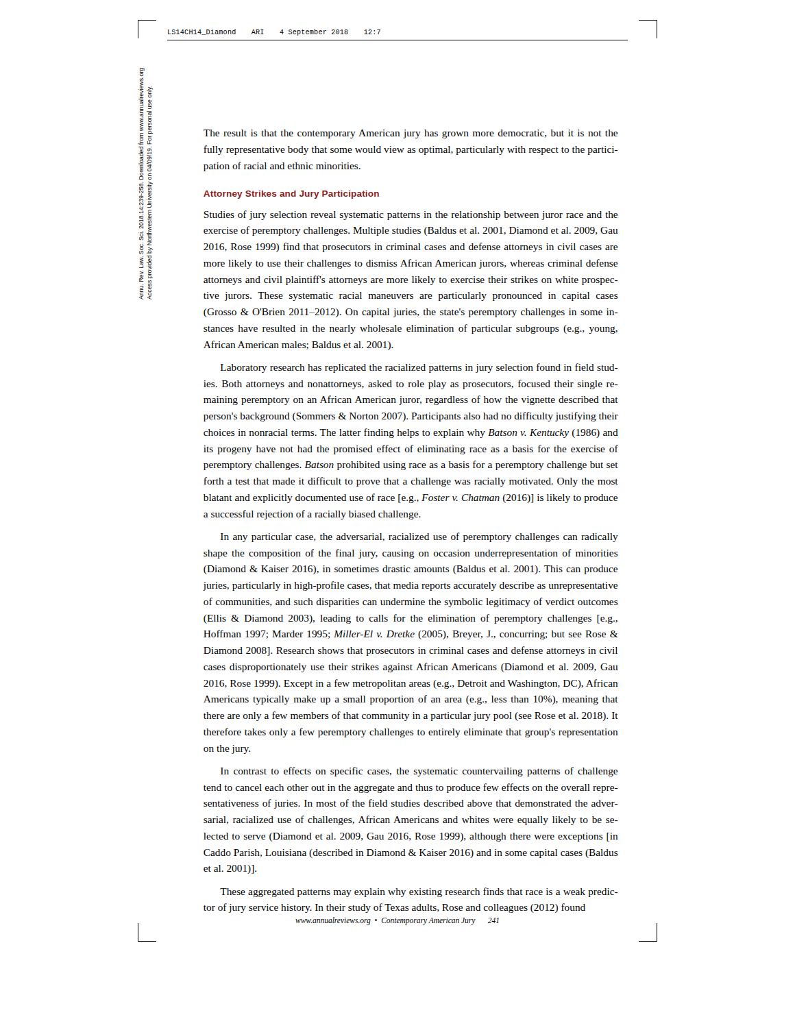LS14CH14_Diamond ARI 4 September 201812:7
Annu. Rev. Law. Soc. Sci. 2018.14:239-258. Downloaded from www.annualreviews.org Access provided by Northwestern University on 04/09/19. For personal use only.
The result is that the contemporary American jury has grown more democratic, but it is not the fully representative body that some would view as optimal, particularly with respect to the participation of racial and ethnic minorities.
Attorney Strikes and Jury Participation
Studies of jury selection reveal systematic patterns in the relationship between juror race and the exercise of peremptory challenges. Multiple studies (Baldus et al. 2001, Diamond et al. 2009, Gau 2016, Rose 1999) find that prosecutors in criminal cases and defense attorneys in civil cases are more likely to use their challenges to dismiss African American jurors, whereas criminal defense attorneys and civil plaintiff's attorneys are more likely to exercise their strikes on white prospective jurors. These systematic racial maneuvers are particularly pronounced in capital cases (Grosso & O'Brien 2011–2012). On capital juries, the state's peremptory challenges in some instances have resulted in the nearly wholesale elimination of particular subgroups (e.g., young, African American males; Baldus et al. 2001).
Laboratory research has replicated the racialized patterns in jury selection found in field studies. Both attorneys and nonattorneys, asked to role play as prosecutors, focused their single remaining peremptory on an African American juror, regardless of how the vignette described that person's background (Sommers & Norton 2007). Participants also had no difficulty justifying their choices in nonracial terms. The latter finding helps to explain why Batson v. Kentucky (1986) and its progeny have not had the promised effect of eliminating race as a basis for the exercise of peremptory challenges. Batson prohibited using race as a basis for a peremptory challenge but set forth a test that made it difficult to prove that a challenge was racially motivated. Only the most blatant and explicitly documented use of race [e.g., Foster v. Chatman (2016)] is likely to produce a successful rejection of a racially biased challenge.
In any particular case, the adversarial, racialized use of peremptory challenges can radically shape the composition of the final jury, causing on occasion underrepresentation of minorities (Diamond & Kaiser 2016), in sometimes drastic amounts (Baldus et al. 2001). This can produce juries, particularly in high-profile cases, that media reports accurately describe as unrepresentative of communities, and such disparities can undermine the symbolic legitimacy of verdict outcomes (Ellis & Diamond 2003), leading to calls for the elimination of peremptory challenges [e.g., Hoffman 1997; Marder 1995; Miller-El v. Dretke (2005), Breyer, J., concurring; but see Rose & Diamond 2008]. Research shows that prosecutors in criminal cases and defense attorneys in civil cases disproportionately use their strikes against African Americans (Diamond et al. 2009, Gau 2016, Rose 1999). Except in a few metropolitan areas (e.g., Detroit and Washington, DC), African Americans typically make up a small proportion of an area (e.g., less than 10%), meaning that there are only a few members of that community in a particular jury pool (see Rose et al. 2018). It therefore takes only a few peremptory challenges to entirely eliminate that group's representation on the jury.
In contrast to effects on specific cases, the systematic countervailing patterns of challenge tend to cancel each other out in the aggregate and thus to produce few effects on the overall representativeness of juries. In most of the field studies described above that demonstrated the adversarial, racialized use of challenges, African Americans and whites were equally likely to be selected to serve (Diamond et al. 2009, Gau 2016, Rose 1999), although there were exceptions [in Caddo Parish, Louisiana (described in Diamond & Kaiser 2016) and in some capital cases (Baldus et al. 2001)].
These aggregated patterns may explain why existing research finds that race is a weak predictor of jury service history. In their study of Texas adults, Rose and colleagues (2012) found
www.annualreviews.org•Contemporary American Jury 241